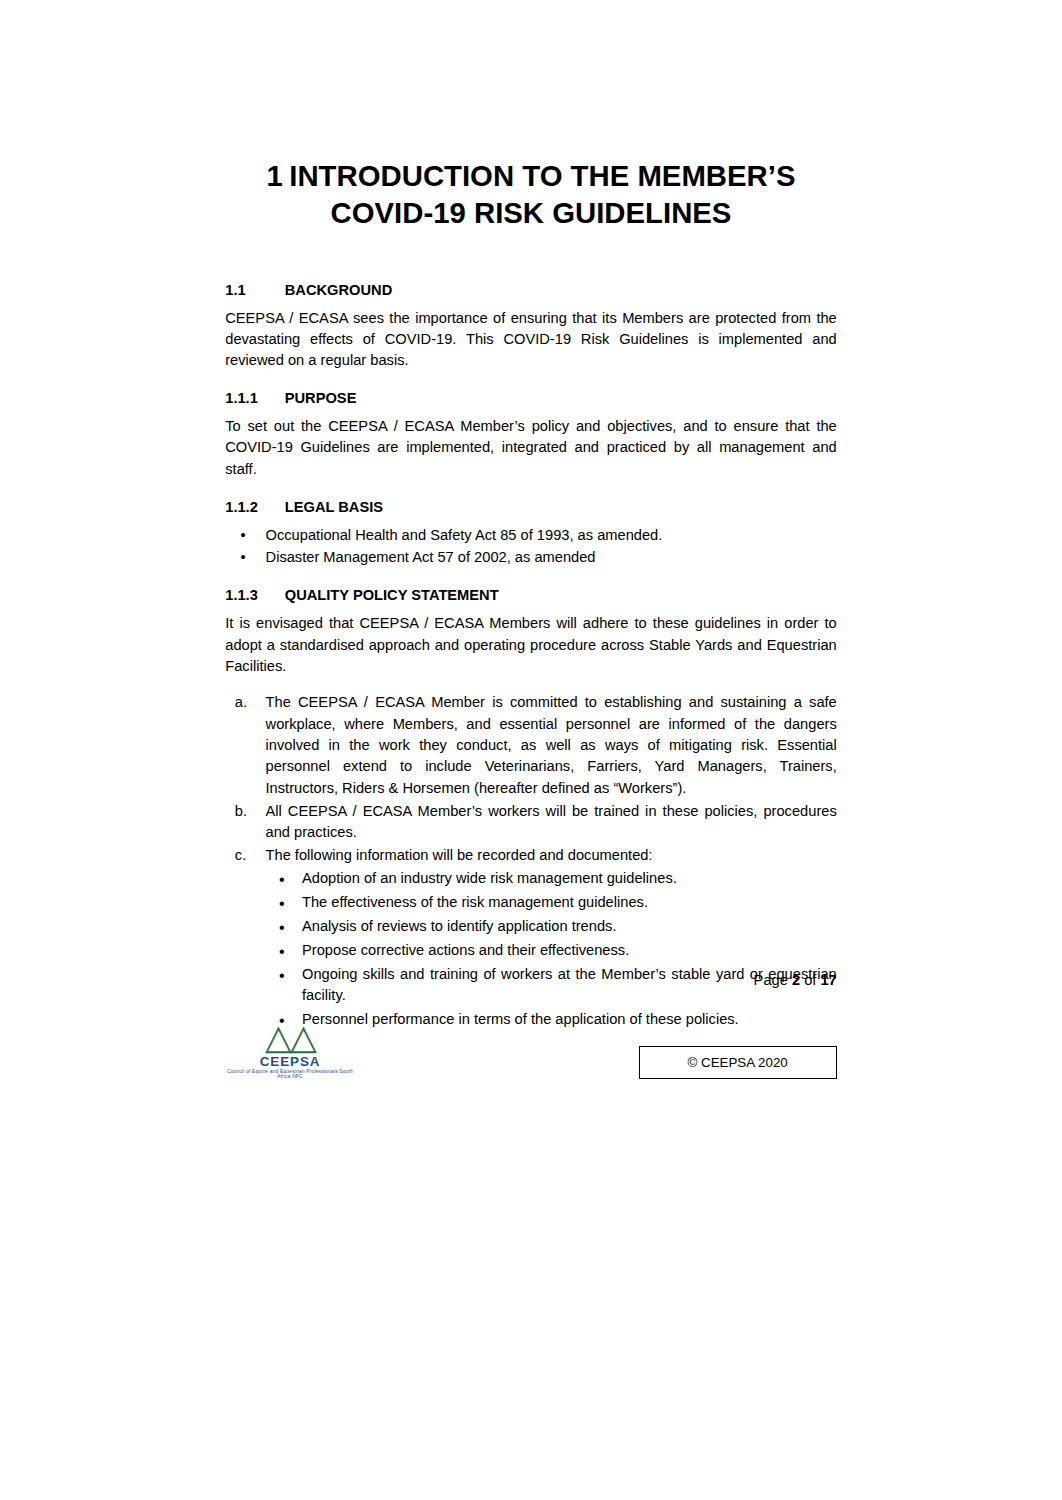1 INTRODUCTION TO THE MEMBER’S COVID-19 RISK GUIDELINES
1.1 BACKGROUND
CEEPSA / ECASA sees the importance of ensuring that its Members are protected from the devastating effects of COVID-19. This COVID-19 Risk Guidelines is implemented and reviewed on a regular basis.
1.1.1 PURPOSE
To set out the CEEPSA / ECASA Member’s policy and objectives, and to ensure that the COVID-19 Guidelines are implemented, integrated and practiced by all management and staff.
1.1.2 LEGAL BASIS
Occupational Health and Safety Act 85 of 1993, as amended.
Disaster Management Act 57 of 2002, as amended
1.1.3 QUALITY POLICY STATEMENT
It is envisaged that CEEPSA / ECASA Members will adhere to these guidelines in order to adopt a standardised approach and operating procedure across Stable Yards and Equestrian Facilities.
The CEEPSA / ECASA Member is committed to establishing and sustaining a safe workplace, where Members, and essential personnel are informed of the dangers involved in the work they conduct, as well as ways of mitigating risk. Essential personnel extend to include Veterinarians, Farriers, Yard Managers, Trainers, Instructors, Riders & Horsemen (hereafter defined as “Workers”).
All CEEPSA / ECASA Member’s workers will be trained in these policies, procedures and practices.
The following information will be recorded and documented:
Adoption of an industry wide risk management guidelines.
The effectiveness of the risk management guidelines.
Analysis of reviews to identify application trends.
Propose corrective actions and their effectiveness.
Ongoing skills and training of workers at the Member’s stable yard or equestrian facility.
Personnel performance in terms of the application of these policies.
Page 2 of 17
△△
CEEPSA
Council of Equine and Equestrian Professionals South Africa NPC
© CEEPSA 2020